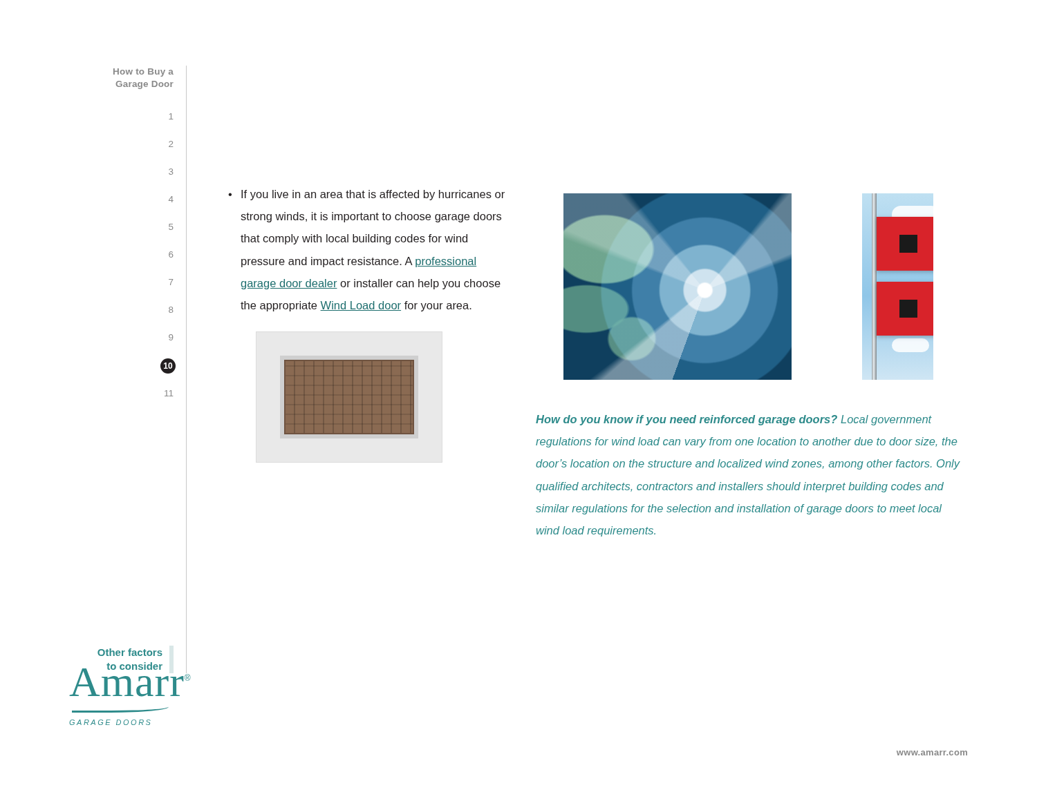How to Buy a
Garage Door
1
2
3
4
5
6
7
8
9
10
11
Other factors
to consider
Amarr®
GARAGE DOORS
If you live in an area that is affected by hurricanes or strong winds, it is important to choose garage doors that comply with local building codes for wind pressure and impact resistance. A professional garage door dealer or installer can help you choose the appropriate Wind Load door for your area.
How do you know if you need reinforced garage doors? Local government regulations for wind load can vary from one location to another due to door size, the door’s location on the structure and localized wind zones, among other factors. Only qualified architects, contractors and installers should interpret building codes and similar regulations for the selection and installation of garage doors to meet local wind load requirements.
www.amarr.com